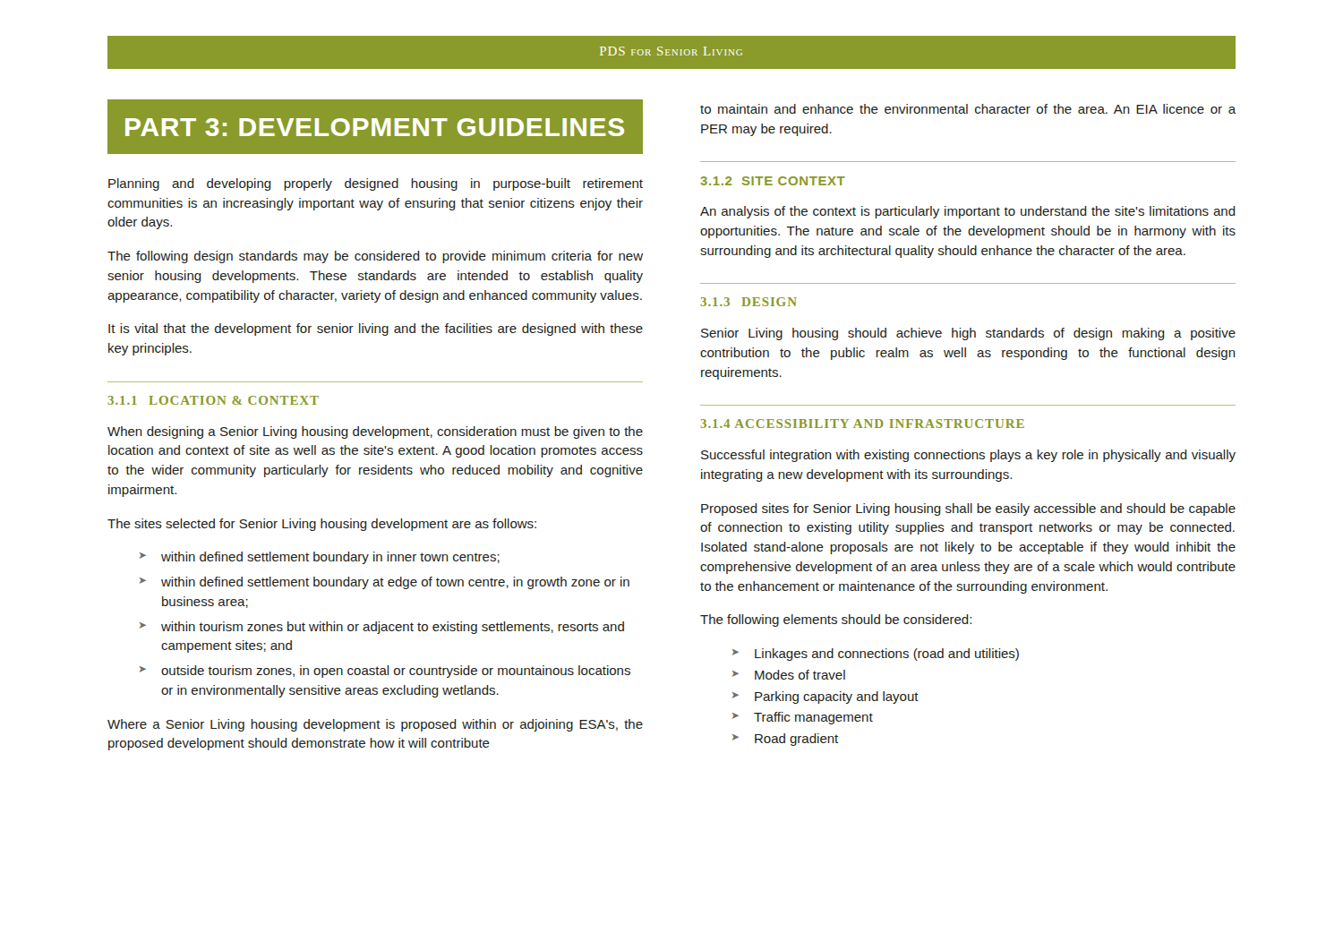PDS for Senior Living
PART 3: DEVELOPMENT GUIDELINES
Planning and developing properly designed housing in purpose-built retirement communities is an increasingly important way of ensuring that senior citizens enjoy their older days.
The following design standards may be considered to provide minimum criteria for new senior housing developments. These standards are intended to establish quality appearance, compatibility of character, variety of design and enhanced community values.
It is vital that the development for senior living and the facilities are designed with these key principles.
3.1.1 LOCATION & CONTEXT
When designing a Senior Living housing development, consideration must be given to the location and context of site as well as the site's extent. A good location promotes access to the wider community particularly for residents who reduced mobility and cognitive impairment.
The sites selected for Senior Living housing development are as follows:
within defined settlement boundary in inner town centres;
within defined settlement boundary at edge of town centre, in growth zone or in business area;
within tourism zones but within or adjacent to existing settlements, resorts and campement sites; and
outside tourism zones, in open coastal or countryside or mountainous locations or in environmentally sensitive areas excluding wetlands.
Where a Senior Living housing development is proposed within or adjoining ESA's, the proposed development should demonstrate how it will contribute
to maintain and enhance the environmental character of the area. An EIA licence or a PER may be required.
3.1.2 SITE CONTEXT
An analysis of the context is particularly important to understand the site's limitations and opportunities. The nature and scale of the development should be in harmony with its surrounding and its architectural quality should enhance the character of the area.
3.1.3 DESIGN
Senior Living housing should achieve high standards of design making a positive contribution to the public realm as well as responding to the functional design requirements.
3.1.4 ACCESSIBILITY AND INFRASTRUCTURE
Successful integration with existing connections plays a key role in physically and visually integrating a new development with its surroundings.
Proposed sites for Senior Living housing shall be easily accessible and should be capable of connection to existing utility supplies and transport networks or may be connected. Isolated stand-alone proposals are not likely to be acceptable if they would inhibit the comprehensive development of an area unless they are of a scale which would contribute to the enhancement or maintenance of the surrounding environment.
The following elements should be considered:
Linkages and connections (road and utilities)
Modes of travel
Parking capacity and layout
Traffic management
Road gradient